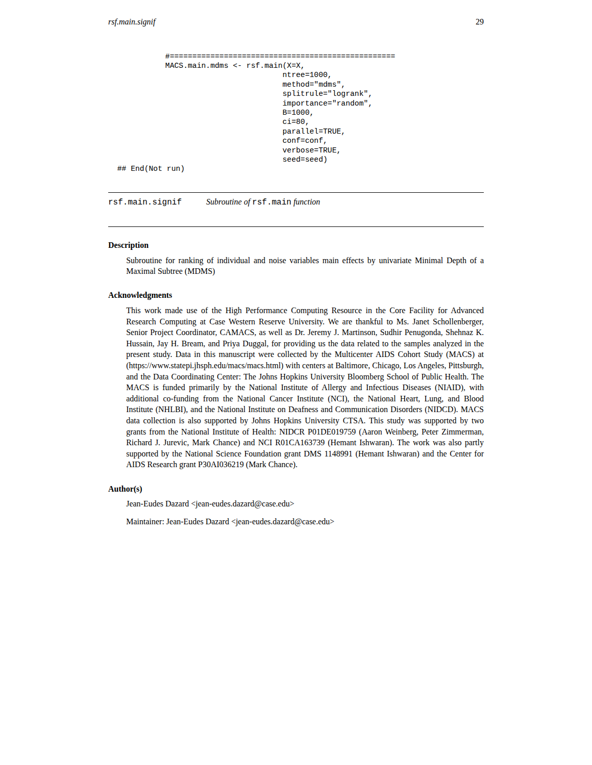rsf.main.signif 29
      #==================================================
      MACS.main.mdms <- rsf.main(X=X,
                                ntree=1000,
                                method="mdms",
                                splitrule="logrank",
                                importance="random",
                                B=1000,
                                ci=80,
                                parallel=TRUE,
                                conf=conf,
                                verbose=TRUE,
                                seed=seed)
## End(Not run)
rsf.main.signif Subroutine of rsf.main function
Description
Subroutine for ranking of individual and noise variables main effects by univariate Minimal Depth of a Maximal Subtree (MDMS)
Acknowledgments
This work made use of the High Performance Computing Resource in the Core Facility for Advanced Research Computing at Case Western Reserve University. We are thankful to Ms. Janet Schollenberger, Senior Project Coordinator, CAMACS, as well as Dr. Jeremy J. Martinson, Sudhir Penugonda, Shehnaz K. Hussain, Jay H. Bream, and Priya Duggal, for providing us the data related to the samples analyzed in the present study. Data in this manuscript were collected by the Multicenter AIDS Cohort Study (MACS) at (https://www.statepi.jhsph.edu/macs/macs.html) with centers at Baltimore, Chicago, Los Angeles, Pittsburgh, and the Data Coordinating Center: The Johns Hopkins University Bloomberg School of Public Health. The MACS is funded primarily by the National Institute of Allergy and Infectious Diseases (NIAID), with additional co-funding from the National Cancer Institute (NCI), the National Heart, Lung, and Blood Institute (NHLBI), and the National Institute on Deafness and Communication Disorders (NIDCD). MACS data collection is also supported by Johns Hopkins University CTSA. This study was supported by two grants from the National Institute of Health: NIDCR P01DE019759 (Aaron Weinberg, Peter Zimmerman, Richard J. Jurevic, Mark Chance) and NCI R01CA163739 (Hemant Ishwaran). The work was also partly supported by the National Science Foundation grant DMS 1148991 (Hemant Ishwaran) and the Center for AIDS Research grant P30AI036219 (Mark Chance).
Author(s)
Jean-Eudes Dazard <jean-eudes.dazard@case.edu>
Maintainer: Jean-Eudes Dazard <jean-eudes.dazard@case.edu>